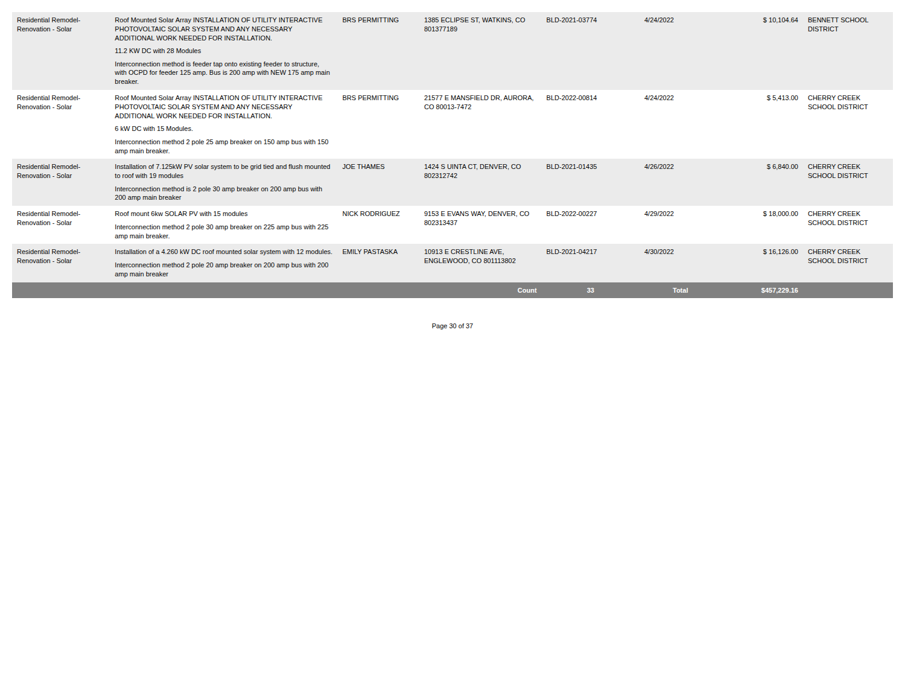| Residential Remodel-Renovation - Solar | Roof Mounted Solar Array INSTALLATION OF UTILITY INTERACTIVE PHOTOVOLTAIC SOLAR SYSTEM AND ANY NECESSARY ADDITIONAL WORK NEEDED FOR INSTALLATION. 11.2 KW DC with 28 Modules Interconnection method is feeder tap onto existing feeder to structure, with OCPD for feeder 125 amp. Bus is 200 amp with NEW 175 amp main breaker. | BRS PERMITTING | 1385 ECLIPSE ST, WATKINS, CO 801377189 | BLD-2021-03774 | 4/24/2022 | $ 10,104.64 | BENNETT SCHOOL DISTRICT |
| Residential Remodel-Renovation - Solar | Roof Mounted Solar Array INSTALLATION OF UTILITY INTERACTIVE PHOTOVOLTAIC SOLAR SYSTEM AND ANY NECESSARY ADDITIONAL WORK NEEDED FOR INSTALLATION. 6 kW DC with 15 Modules. Interconnection method 2 pole 25 amp breaker on 150 amp bus with 150 amp main breaker. | BRS PERMITTING | 21577 E MANSFIELD DR, AURORA, CO 80013-7472 | BLD-2022-00814 | 4/24/2022 | $ 5,413.00 | CHERRY CREEK SCHOOL DISTRICT |
| Residential Remodel-Renovation - Solar | Installation of 7.125kW PV solar system to be grid tied and flush mounted to roof with 19 modules Interconnection method is 2 pole 30 amp breaker on 200 amp bus with 200 amp main breaker | JOE THAMES | 1424 S UINTA CT, DENVER, CO 802312742 | BLD-2021-01435 | 4/26/2022 | $ 6,840.00 | CHERRY CREEK SCHOOL DISTRICT |
| Residential Remodel-Renovation - Solar | Roof mount 6kw SOLAR PV with 15 modules Interconnection method 2 pole 30 amp breaker on 225 amp bus with 225 amp main breaker. | NICK RODRIGUEZ | 9153 E EVANS WAY, DENVER, CO 802313437 | BLD-2022-00227 | 4/29/2022 | $ 18,000.00 | CHERRY CREEK SCHOOL DISTRICT |
| Residential Remodel-Renovation - Solar | Installation of a 4.260 kW DC roof mounted solar system with 12 modules. Interconnection method 2 pole 20 amp breaker on 200 amp bus with 200 amp main breaker | EMILY PASTASKA | 10913 E CRESTLINE AVE, ENGLEWOOD, CO 801113802 | BLD-2021-04217 | 4/30/2022 | $ 16,126.00 | CHERRY CREEK SCHOOL DISTRICT |
| | Count | 33 | Total | $457,229.16 | |
Page 30 of 37